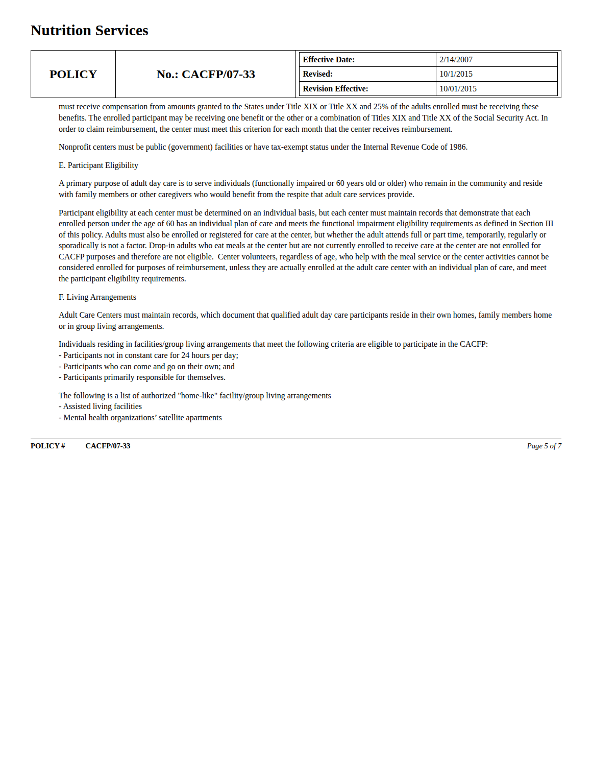Nutrition Services
| POLICY | No.: CACFP/07-33 | / Effective Date: / 2/14/2007 / / Revised: / 10/1/2015 / / Revision Effective: / 10/01/2015 / |
must receive compensation from amounts granted to the States under Title XIX or Title XX and 25% of the adults enrolled must be receiving these benefits. The enrolled participant may be receiving one benefit or the other or a combination of Titles XIX and Title XX of the Social Security Act. In order to claim reimbursement, the center must meet this criterion for each month that the center receives reimbursement.
Nonprofit centers must be public (government) facilities or have tax-exempt status under the Internal Revenue Code of 1986.
E. Participant Eligibility
A primary purpose of adult day care is to serve individuals (functionally impaired or 60 years old or older) who remain in the community and reside with family members or other caregivers who would benefit from the respite that adult care services provide.
Participant eligibility at each center must be determined on an individual basis, but each center must maintain records that demonstrate that each enrolled person under the age of 60 has an individual plan of care and meets the functional impairment eligibility requirements as defined in Section III of this policy. Adults must also be enrolled or registered for care at the center, but whether the adult attends full or part time, temporarily, regularly or sporadically is not a factor. Drop-in adults who eat meals at the center but are not currently enrolled to receive care at the center are not enrolled for CACFP purposes and therefore are not eligible. Center volunteers, regardless of age, who help with the meal service or the center activities cannot be considered enrolled for purposes of reimbursement, unless they are actually enrolled at the adult care center with an individual plan of care, and meet the participant eligibility requirements.
F. Living Arrangements
Adult Care Centers must maintain records, which document that qualified adult day care participants reside in their own homes, family members home or in group living arrangements.
Individuals residing in facilities/group living arrangements that meet the following criteria are eligible to participate in the CACFP:
- Participants not in constant care for 24 hours per day;
- Participants who can come and go on their own; and
- Participants primarily responsible for themselves.
The following is a list of authorized "home-like" facility/group living arrangements
- Assisted living facilities
- Mental health organizations’ satellite apartments
POLICY #CACFP/07-33 Page 5 of 7